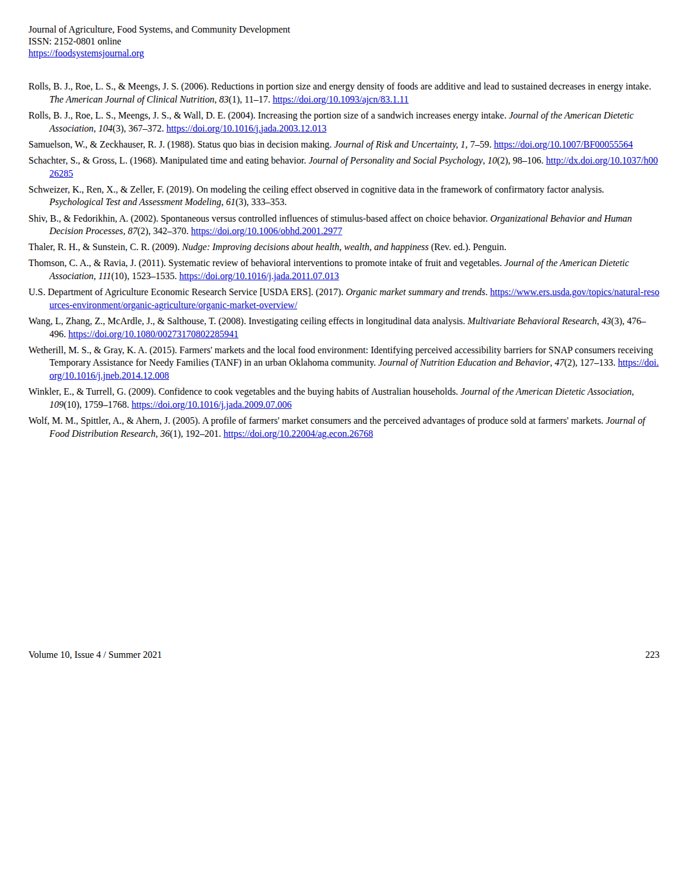Journal of Agriculture, Food Systems, and Community Development ISSN: 2152-0801 online https://foodsystemsjournal.org
Rolls, B. J., Roe, L. S., & Meengs, J. S. (2006). Reductions in portion size and energy density of foods are additive and lead to sustained decreases in energy intake. The American Journal of Clinical Nutrition, 83(1), 11–17. https://doi.org/10.1093/ajcn/83.1.11
Rolls, B. J., Roe, L. S., Meengs, J. S., & Wall, D. E. (2004). Increasing the portion size of a sandwich increases energy intake. Journal of the American Dietetic Association, 104(3), 367–372. https://doi.org/10.1016/j.jada.2003.12.013
Samuelson, W., & Zeckhauser, R. J. (1988). Status quo bias in decision making. Journal of Risk and Uncertainty, 1, 7–59. https://doi.org/10.1007/BF00055564
Schachter, S., & Gross, L. (1968). Manipulated time and eating behavior. Journal of Personality and Social Psychology, 10(2), 98–106. http://dx.doi.org/10.1037/h0026285
Schweizer, K., Ren, X., & Zeller, F. (2019). On modeling the ceiling effect observed in cognitive data in the framework of confirmatory factor analysis. Psychological Test and Assessment Modeling, 61(3), 333–353.
Shiv, B., & Fedorikhin, A. (2002). Spontaneous versus controlled influences of stimulus-based affect on choice behavior. Organizational Behavior and Human Decision Processes, 87(2), 342–370. https://doi.org/10.1006/obhd.2001.2977
Thaler, R. H., & Sunstein, C. R. (2009). Nudge: Improving decisions about health, wealth, and happiness (Rev. ed.). Penguin.
Thomson, C. A., & Ravia, J. (2011). Systematic review of behavioral interventions to promote intake of fruit and vegetables. Journal of the American Dietetic Association, 111(10), 1523–1535. https://doi.org/10.1016/j.jada.2011.07.013
U.S. Department of Agriculture Economic Research Service [USDA ERS]. (2017). Organic market summary and trends. https://www.ers.usda.gov/topics/natural-resources-environment/organic-agriculture/organic-market-overview/
Wang, L, Zhang, Z., McArdle, J., & Salthouse, T. (2008). Investigating ceiling effects in longitudinal data analysis. Multivariate Behavioral Research, 43(3), 476–496. https://doi.org/10.1080/00273170802285941
Wetherill, M. S., & Gray, K. A. (2015). Farmers' markets and the local food environment: Identifying perceived accessibility barriers for SNAP consumers receiving Temporary Assistance for Needy Families (TANF) in an urban Oklahoma community. Journal of Nutrition Education and Behavior, 47(2), 127–133. https://doi.org/10.1016/j.jneb.2014.12.008
Winkler, E., & Turrell, G. (2009). Confidence to cook vegetables and the buying habits of Australian households. Journal of the American Dietetic Association, 109(10), 1759–1768. https://doi.org/10.1016/j.jada.2009.07.006
Wolf, M. M., Spittler, A., & Ahern, J. (2005). A profile of farmers' market consumers and the perceived advantages of produce sold at farmers' markets. Journal of Food Distribution Research, 36(1), 192–201. https://doi.org/10.22004/ag.econ.26768
Volume 10, Issue 4 / Summer 2021 223